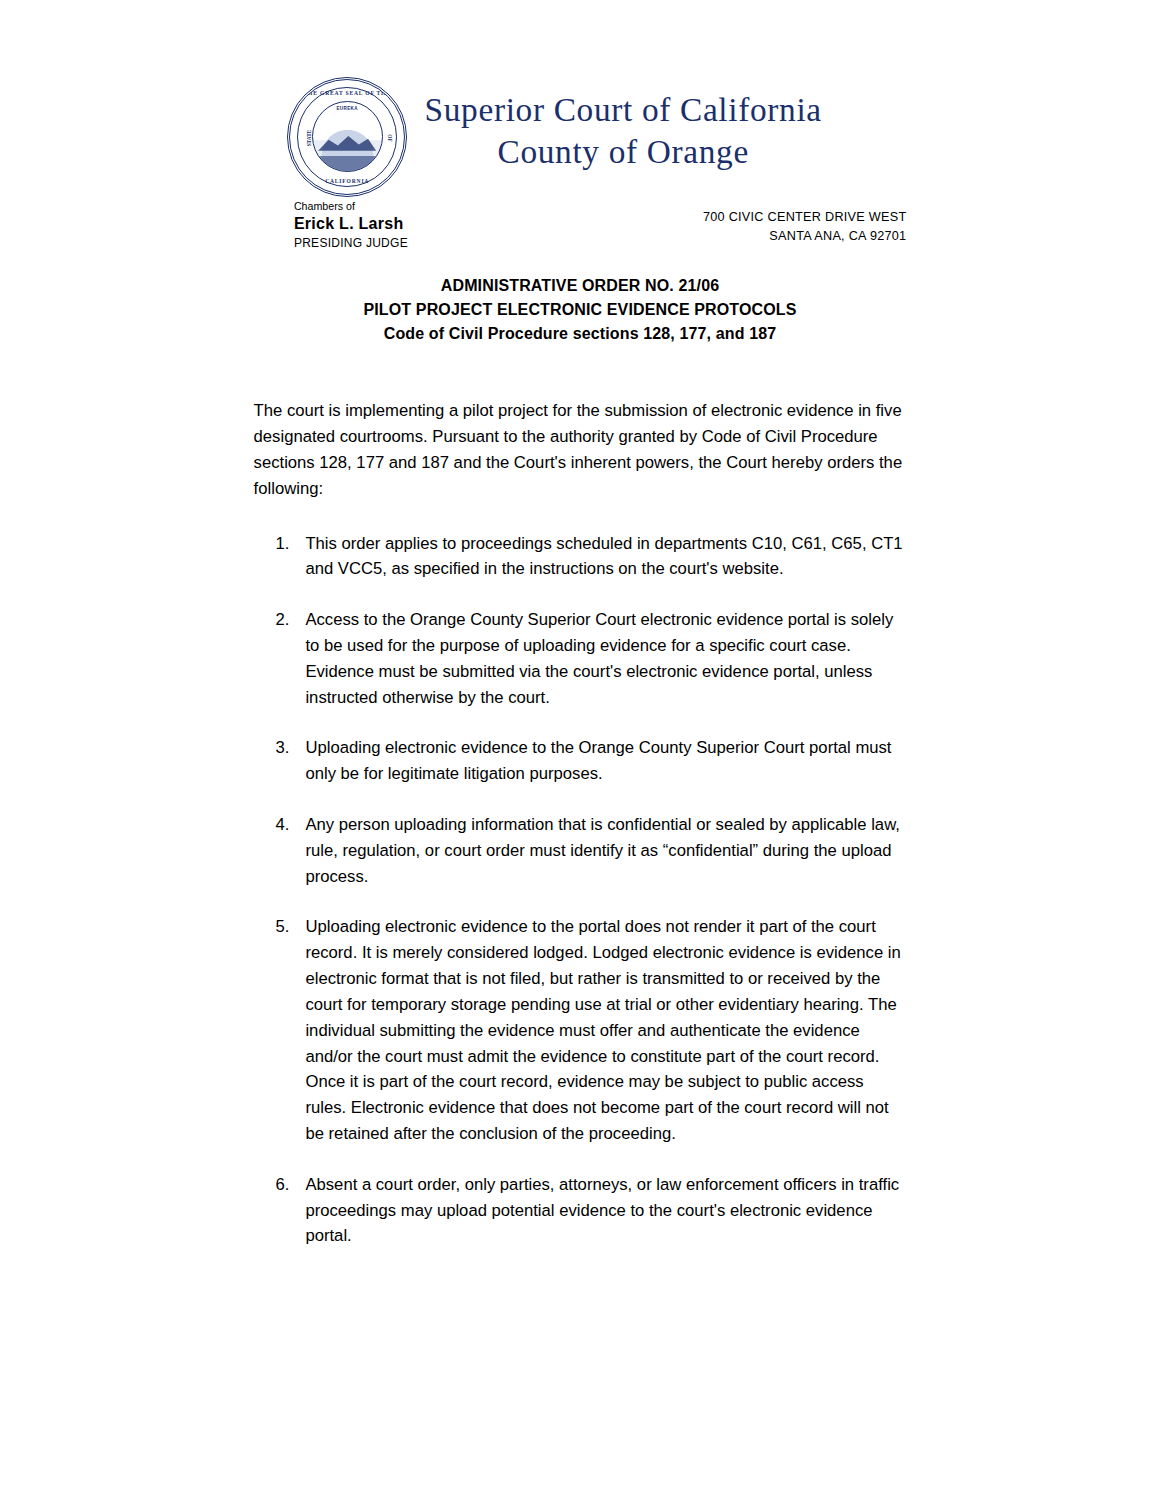THE GREAT SEAL OF THE
STATE
OF
CALIFORNIA
EUREKA
Superior Court of California
County of Orange
Chambers of
Erick L. Larsh
PRESIDING JUDGE
700 CIVIC CENTER DRIVE WEST
SANTA ANA, CA 92701
ADMINISTRATIVE ORDER NO. 21/06
PILOT PROJECT ELECTRONIC EVIDENCE PROTOCOLS
Code of Civil Procedure sections 128, 177, and 187
The court is implementing a pilot project for the submission of electronic evidence in five designated courtrooms. Pursuant to the authority granted by Code of Civil Procedure sections 128, 177 and 187 and the Court's inherent powers, the Court hereby orders the following:
This order applies to proceedings scheduled in departments C10, C61, C65, CT1 and VCC5, as specified in the instructions on the court's website.
Access to the Orange County Superior Court electronic evidence portal is solely to be used for the purpose of uploading evidence for a specific court case. Evidence must be submitted via the court's electronic evidence portal, unless instructed otherwise by the court.
Uploading electronic evidence to the Orange County Superior Court portal must only be for legitimate litigation purposes.
Any person uploading information that is confidential or sealed by applicable law, rule, regulation, or court order must identify it as “confidential” during the upload process.
Uploading electronic evidence to the portal does not render it part of the court record. It is merely considered lodged. Lodged electronic evidence is evidence in electronic format that is not filed, but rather is transmitted to or received by the court for temporary storage pending use at trial or other evidentiary hearing. The individual submitting the evidence must offer and authenticate the evidence and/or the court must admit the evidence to constitute part of the court record. Once it is part of the court record, evidence may be subject to public access rules. Electronic evidence that does not become part of the court record will not be retained after the conclusion of the proceeding.
Absent a court order, only parties, attorneys, or law enforcement officers in traffic proceedings may upload potential evidence to the court's electronic evidence portal.